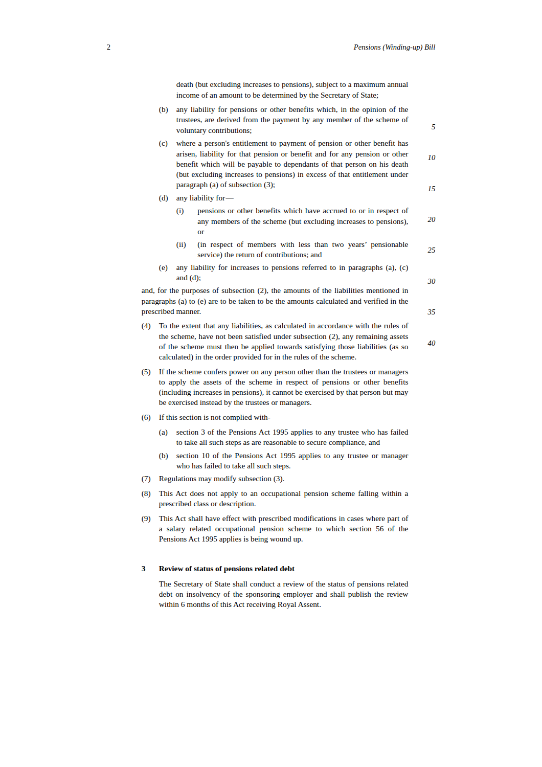2
Pensions (Winding-up) Bill
death (but excluding increases to pensions), subject to a maximum annual income of an amount to be determined by the Secretary of State;
(b)
any liability for pensions or other benefits which, in the opinion of the trustees, are derived from the payment by any member of the scheme of voluntary contributions;
(c)
where a person's entitlement to payment of pension or other benefit has arisen, liability for that pension or benefit and for any pension or other benefit which will be payable to dependants of that person on his death (but excluding increases to pensions) in excess of that entitlement under paragraph (a) of subsection (3);
(d)
any liability for —
(i)
pensions or other benefits which have accrued to or in respect of any members of the scheme (but excluding increases to pensions), or
(ii)
(in respect of members with less than two years’ pensionable service) the return of contributions; and
(e)
any liability for increases to pensions referred to in paragraphs (a), (c) and (d);
and, for the purposes of subsection (2), the amounts of the liabilities mentioned in paragraphs (a) to (e) are to be taken to be the amounts calculated and verified in the prescribed manner.
(4)
To the extent that any liabilities, as calculated in accordance with the rules of the scheme, have not been satisfied under subsection (2), any remaining assets of the scheme must then be applied towards satisfying those liabilities (as so calculated) in the order provided for in the rules of the scheme.
(5)
If the scheme confers power on any person other than the trustees or managers to apply the assets of the scheme in respect of pensions or other benefits (including increases in pensions), it cannot be exercised by that person but may be exercised instead by the trustees or managers.
(6)
If this section is not complied with-
(a)
section 3 of the Pensions Act 1995 applies to any trustee who has failed to take all such steps as are reasonable to secure compliance, and
(b)
section 10 of the Pensions Act 1995 applies to any trustee or manager who has failed to take all such steps.
(7)
Regulations may modify subsection (3).
(8)
This Act does not apply to an occupational pension scheme falling within a prescribed class or description.
(9)
This Act shall have effect with prescribed modifications in cases where part of a salary related occupational pension scheme to which section 56 of the Pensions Act 1995 applies is being wound up.
3
Review of status of pensions related debt
The Secretary of State shall conduct a review of the status of pensions related debt on insolvency of the sponsoring employer and shall publish the review within 6 months of this Act receiving Royal Assent.
5 10 15 20 25 30 35 40